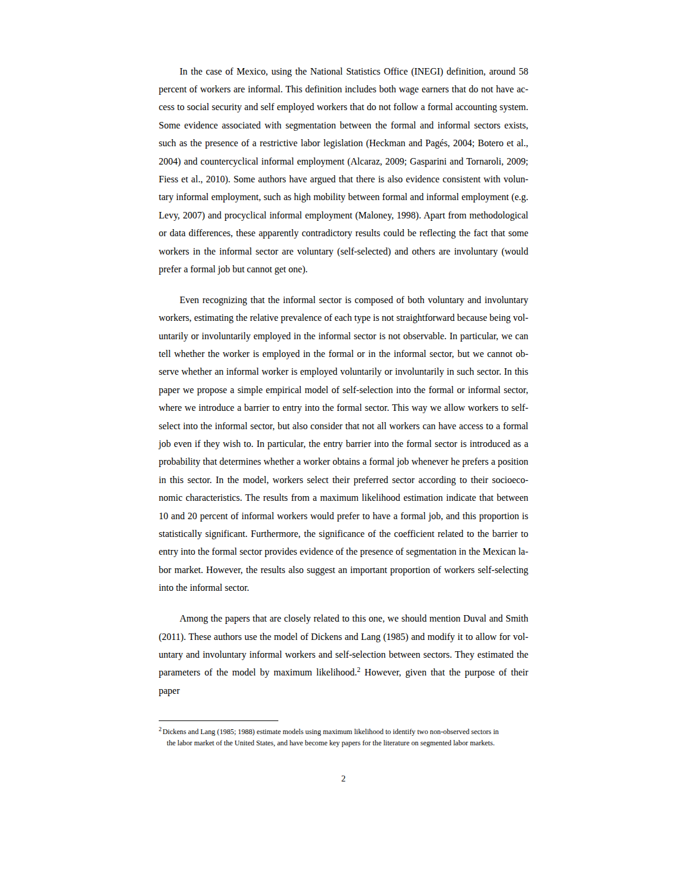In the case of Mexico, using the National Statistics Office (INEGI) definition, around 58 percent of workers are informal. This definition includes both wage earners that do not have access to social security and self employed workers that do not follow a formal accounting system. Some evidence associated with segmentation between the formal and informal sectors exists, such as the presence of a restrictive labor legislation (Heckman and Pagés, 2004; Botero et al., 2004) and countercyclical informal employment (Alcaraz, 2009; Gasparini and Tornaroli, 2009; Fiess et al., 2010). Some authors have argued that there is also evidence consistent with voluntary informal employment, such as high mobility between formal and informal employment (e.g. Levy, 2007) and procyclical informal employment (Maloney, 1998). Apart from methodological or data differences, these apparently contradictory results could be reflecting the fact that some workers in the informal sector are voluntary (self-selected) and others are involuntary (would prefer a formal job but cannot get one).
Even recognizing that the informal sector is composed of both voluntary and involuntary workers, estimating the relative prevalence of each type is not straightforward because being voluntarily or involuntarily employed in the informal sector is not observable. In particular, we can tell whether the worker is employed in the formal or in the informal sector, but we cannot observe whether an informal worker is employed voluntarily or involuntarily in such sector. In this paper we propose a simple empirical model of self-selection into the formal or informal sector, where we introduce a barrier to entry into the formal sector. This way we allow workers to self-select into the informal sector, but also consider that not all workers can have access to a formal job even if they wish to. In particular, the entry barrier into the formal sector is introduced as a probability that determines whether a worker obtains a formal job whenever he prefers a position in this sector. In the model, workers select their preferred sector according to their socioeconomic characteristics. The results from a maximum likelihood estimation indicate that between 10 and 20 percent of informal workers would prefer to have a formal job, and this proportion is statistically significant. Furthermore, the significance of the coefficient related to the barrier to entry into the formal sector provides evidence of the presence of segmentation in the Mexican labor market. However, the results also suggest an important proportion of workers self-selecting into the informal sector.
Among the papers that are closely related to this one, we should mention Duval and Smith (2011). These authors use the model of Dickens and Lang (1985) and modify it to allow for voluntary and involuntary informal workers and self-selection between sectors. They estimated the parameters of the model by maximum likelihood.2 However, given that the purpose of their paper
2 Dickens and Lang (1985; 1988) estimate models using maximum likelihood to identify two non-observed sectors in the labor market of the United States, and have become key papers for the literature on segmented labor markets.
2